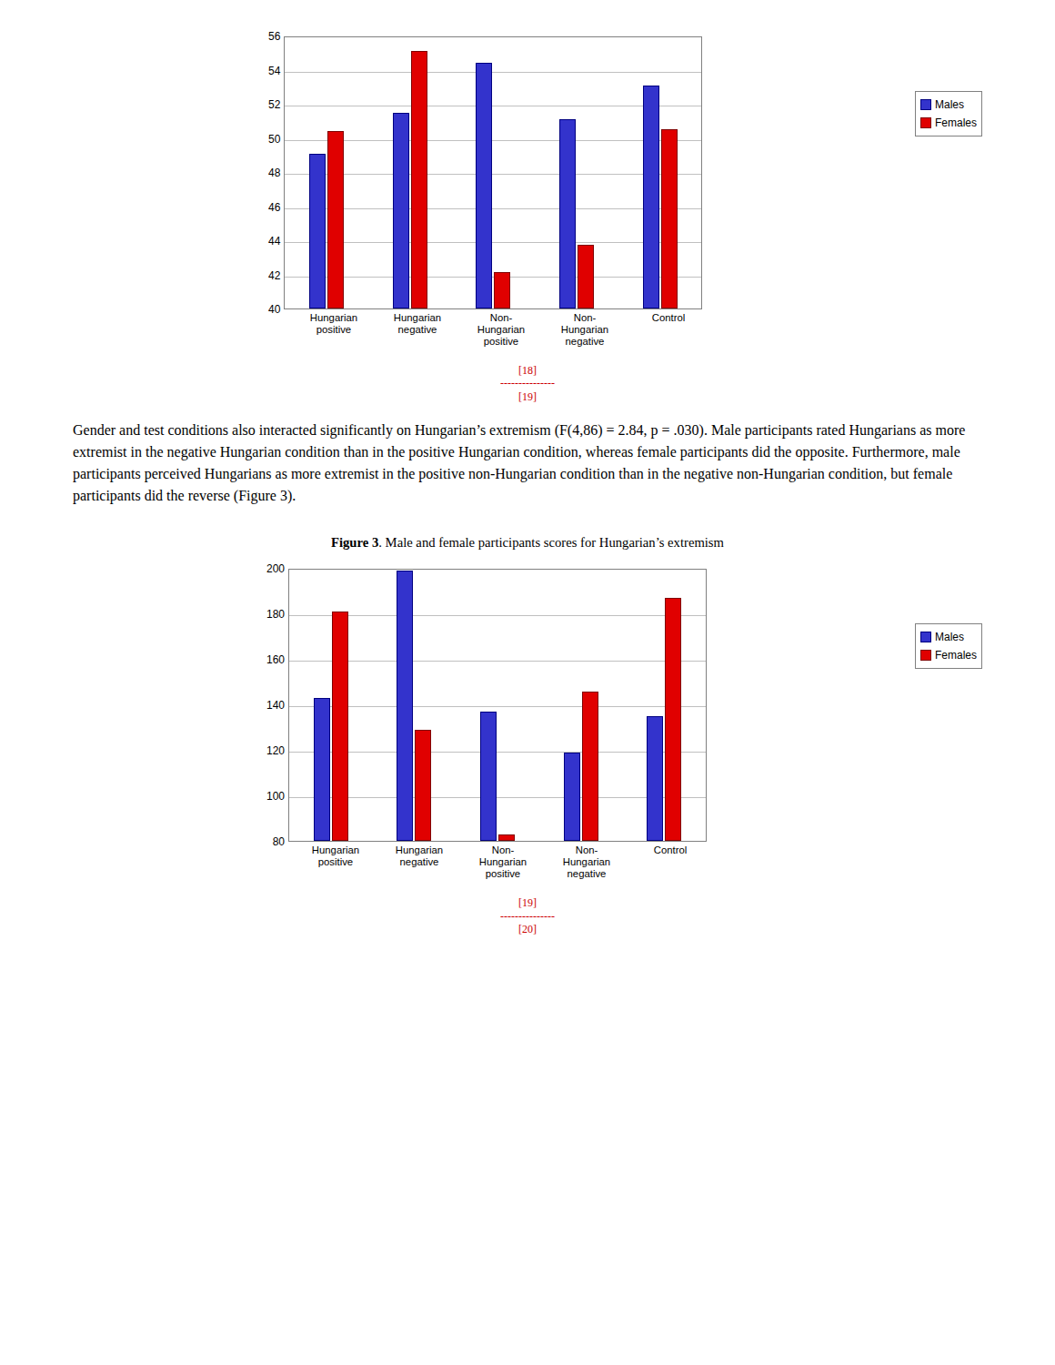56 54 52 50 48 46 44 42 40
Hungarian
positive
Hungarian
negative
Non-
Hungarian
positive
Non-
Hungarian
negative
Control
Males
Females
[18]
---------------
[19]
Gender and test conditions also interacted significantly on Hungarian’s extremism (F(4,86) = 2.84, p = .030). Male participants rated Hungarians as more extremist in the negative Hungarian condition than in the positive Hungarian condition, whereas female participants did the opposite. Furthermore, male participants perceived Hungarians as more extremist in the positive non-Hungarian condition than in the negative non-Hungarian condition, but female participants did the reverse (Figure 3).
Figure 3. Male and female participants scores for Hungarian’s extremism
200 180 160 140 120 100 80
Hungarian
positive
Hungarian
negative
Non-
Hungarian
positive
Non-
Hungarian
negative
Control
Males
Females
[19]
---------------
[20]